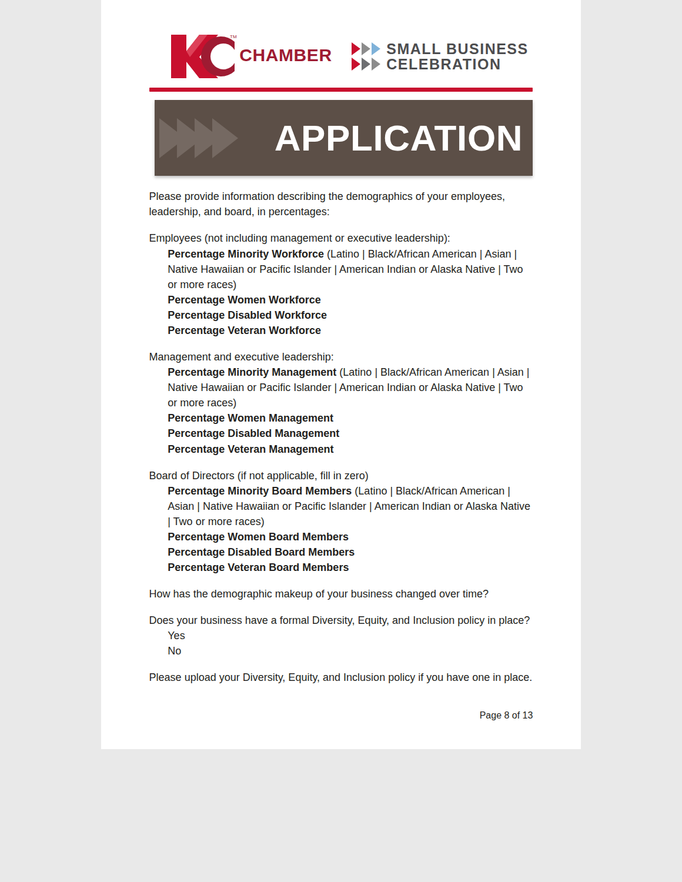TM
CHAMBER
Small Business
Celebration
Application
Please provide information describing the demographics of your employees, leadership, and board, in percentages:
Employees (not including management or executive leadership):
Percentage Minority Workforce (Latino | Black/African American | Asian | Native Hawaiian or Pacific Islander | American Indian or Alaska Native | Two or more races)
Percentage Women Workforce
Percentage Disabled Workforce
Percentage Veteran Workforce
Management and executive leadership:
Percentage Minority Management (Latino | Black/African American | Asian | Native Hawaiian or Pacific Islander | American Indian or Alaska Native | Two or more races)
Percentage Women Management
Percentage Disabled Management
Percentage Veteran Management
Board of Directors (if not applicable, fill in zero)
Percentage Minority Board Members (Latino | Black/African American | Asian | Native Hawaiian or Pacific Islander | American Indian or Alaska Native | Two or more races)
Percentage Women Board Members
Percentage Disabled Board Members
Percentage Veteran Board Members
How has the demographic makeup of your business changed over time?
Does your business have a formal Diversity, Equity, and Inclusion policy in place?
Yes
No
Please upload your Diversity, Equity, and Inclusion policy if you have one in place.
Page 8 of 13